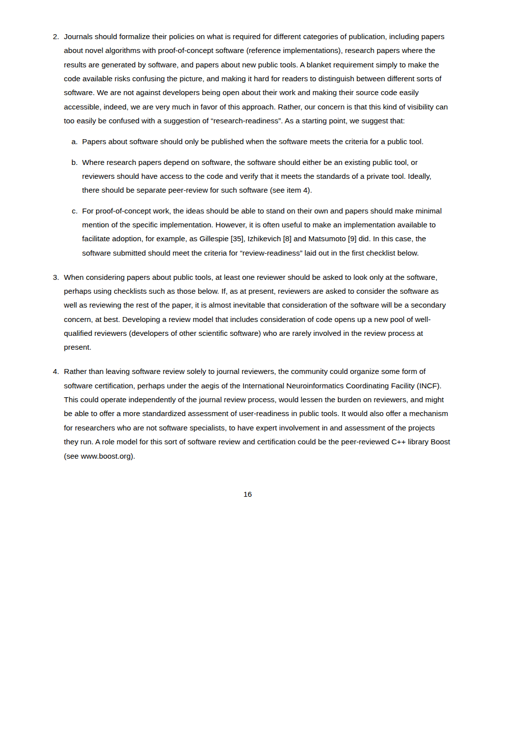Journals should formalize their policies on what is required for different categories of publication, including papers about novel algorithms with proof-of-concept software (reference implementations), research papers where the results are generated by software, and papers about new public tools. A blanket requirement simply to make the code available risks confusing the picture, and making it hard for readers to distinguish between different sorts of software. We are not against developers being open about their work and making their source code easily accessible, indeed, we are very much in favor of this approach. Rather, our concern is that this kind of visibility can too easily be confused with a suggestion of “research-readiness”. As a starting point, we suggest that:
Papers about software should only be published when the software meets the criteria for a public tool.
Where research papers depend on software, the software should either be an existing public tool, or reviewers should have access to the code and verify that it meets the standards of a private tool. Ideally, there should be separate peer-review for such software (see item 4).
For proof-of-concept work, the ideas should be able to stand on their own and papers should make minimal mention of the specific implementation. However, it is often useful to make an implementation available to facilitate adoption, for example, as Gillespie [35], Izhikevich [8] and Matsumoto [9] did. In this case, the software submitted should meet the criteria for “review-readiness” laid out in the first checklist below.
When considering papers about public tools, at least one reviewer should be asked to look only at the software, perhaps using checklists such as those below. If, as at present, reviewers are asked to consider the software as well as reviewing the rest of the paper, it is almost inevitable that consideration of the software will be a secondary concern, at best. Developing a review model that includes consideration of code opens up a new pool of well-qualified reviewers (developers of other scientific software) who are rarely involved in the review process at present.
Rather than leaving software review solely to journal reviewers, the community could organize some form of software certification, perhaps under the aegis of the International Neuroinformatics Coordinating Facility (INCF). This could operate independently of the journal review process, would lessen the burden on reviewers, and might be able to offer a more standardized assessment of user-readiness in public tools. It would also offer a mechanism for researchers who are not software specialists, to have expert involvement in and assessment of the projects they run. A role model for this sort of software review and certification could be the peer-reviewed C++ library Boost (see www.boost.org).
16